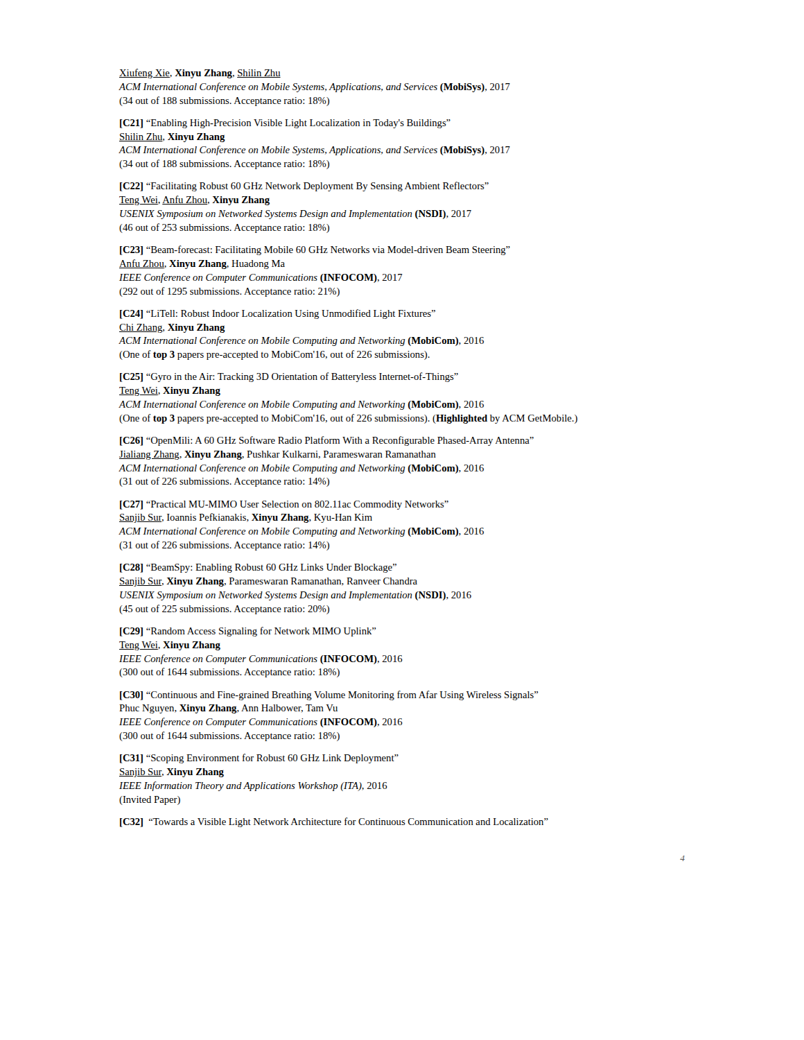Xiufeng Xie, Xinyu Zhang, Shilin Zhu ACM International Conference on Mobile Systems, Applications, and Services (MobiSys), 2017 (34 out of 188 submissions. Acceptance ratio: 18%)
[C21] “Enabling High-Precision Visible Light Localization in Today's Buildings” Shilin Zhu, Xinyu Zhang ACM International Conference on Mobile Systems, Applications, and Services (MobiSys), 2017 (34 out of 188 submissions. Acceptance ratio: 18%)
[C22] “Facilitating Robust 60 GHz Network Deployment By Sensing Ambient Reflectors” Teng Wei, Anfu Zhou, Xinyu Zhang USENIX Symposium on Networked Systems Design and Implementation (NSDI), 2017 (46 out of 253 submissions. Acceptance ratio: 18%)
[C23] “Beam-forecast: Facilitating Mobile 60 GHz Networks via Model-driven Beam Steering” Anfu Zhou, Xinyu Zhang, Huadong Ma IEEE Conference on Computer Communications (INFOCOM), 2017 (292 out of 1295 submissions. Acceptance ratio: 21%)
[C24] “LiTell: Robust Indoor Localization Using Unmodified Light Fixtures” Chi Zhang, Xinyu Zhang ACM International Conference on Mobile Computing and Networking (MobiCom), 2016 (One of top 3 papers pre-accepted to MobiCom'16, out of 226 submissions).
[C25] “Gyro in the Air: Tracking 3D Orientation of Batteryless Internet-of-Things” Teng Wei, Xinyu Zhang ACM International Conference on Mobile Computing and Networking (MobiCom), 2016 (One of top 3 papers pre-accepted to MobiCom'16, out of 226 submissions). (Highlighted by ACM GetMobile.)
[C26] “OpenMili: A 60 GHz Software Radio Platform With a Reconfigurable Phased-Array Antenna” Jialiang Zhang, Xinyu Zhang, Pushkar Kulkarni, Parameswaran Ramanathan ACM International Conference on Mobile Computing and Networking (MobiCom), 2016 (31 out of 226 submissions. Acceptance ratio: 14%)
[C27] “Practical MU-MIMO User Selection on 802.11ac Commodity Networks” Sanjib Sur, Ioannis Pefkianakis, Xinyu Zhang, Kyu-Han Kim ACM International Conference on Mobile Computing and Networking (MobiCom), 2016 (31 out of 226 submissions. Acceptance ratio: 14%)
[C28] “BeamSpy: Enabling Robust 60 GHz Links Under Blockage” Sanjib Sur, Xinyu Zhang, Parameswaran Ramanathan, Ranveer Chandra USENIX Symposium on Networked Systems Design and Implementation (NSDI), 2016 (45 out of 225 submissions. Acceptance ratio: 20%)
[C29] “Random Access Signaling for Network MIMO Uplink” Teng Wei, Xinyu Zhang IEEE Conference on Computer Communications (INFOCOM), 2016 (300 out of 1644 submissions. Acceptance ratio: 18%)
[C30] “Continuous and Fine-grained Breathing Volume Monitoring from Afar Using Wireless Signals” Phuc Nguyen, Xinyu Zhang, Ann Halbower, Tam Vu IEEE Conference on Computer Communications (INFOCOM), 2016 (300 out of 1644 submissions. Acceptance ratio: 18%)
[C31] “Scoping Environment for Robust 60 GHz Link Deployment” Sanjib Sur, Xinyu Zhang IEEE Information Theory and Applications Workshop (ITA), 2016 (Invited Paper)
[C32] “Towards a Visible Light Network Architecture for Continuous Communication and Localization”
4